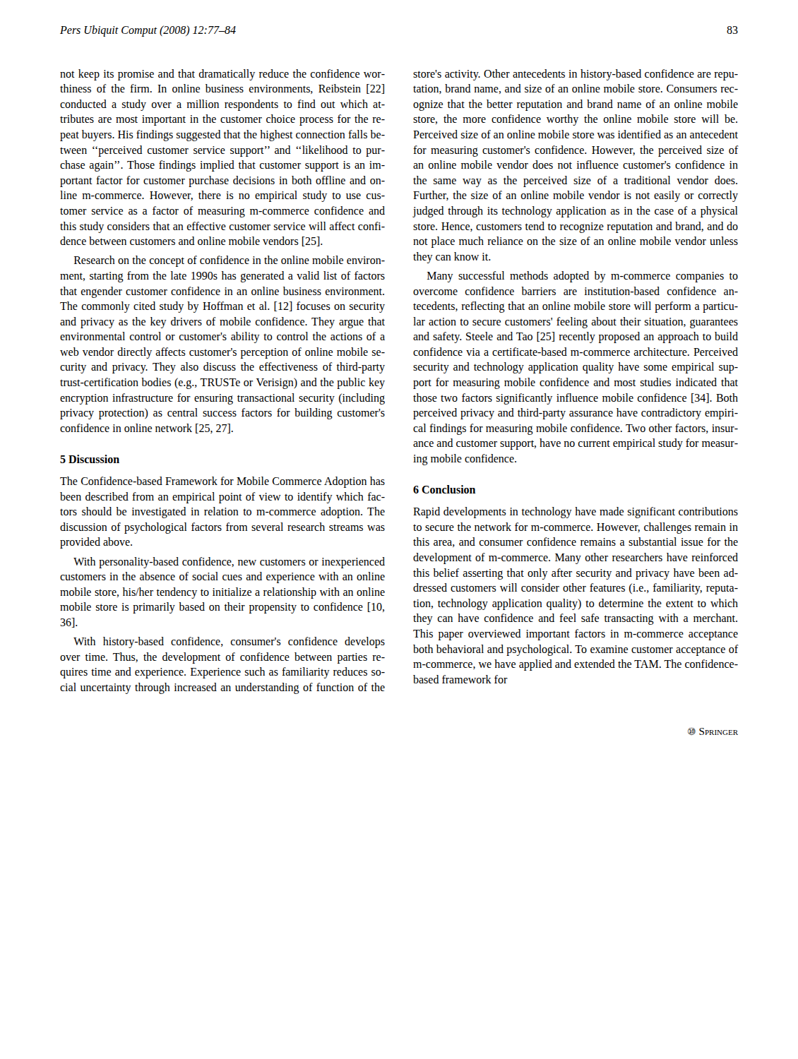Pers Ubiquit Comput (2008) 12:77–84 83
not keep its promise and that dramatically reduce the confidence worthiness of the firm. In online business environments, Reibstein [22] conducted a study over a million respondents to find out which attributes are most important in the customer choice process for the repeat buyers. His findings suggested that the highest connection falls between ‘‘perceived customer service support’’ and ‘‘likelihood to purchase again’’. Those findings implied that customer support is an important factor for customer purchase decisions in both offline and online m-commerce. However, there is no empirical study to use customer service as a factor of measuring m-commerce confidence and this study considers that an effective customer service will affect confidence between customers and online mobile vendors [25].
Research on the concept of confidence in the online mobile environment, starting from the late 1990s has generated a valid list of factors that engender customer confidence in an online business environment. The commonly cited study by Hoffman et al. [12] focuses on security and privacy as the key drivers of mobile confidence. They argue that environmental control or customer's ability to control the actions of a web vendor directly affects customer's perception of online mobile security and privacy. They also discuss the effectiveness of third-party trust-certification bodies (e.g., TRUSTe or Verisign) and the public key encryption infrastructure for ensuring transactional security (including privacy protection) as central success factors for building customer's confidence in online network [25, 27].
5 Discussion
The Confidence-based Framework for Mobile Commerce Adoption has been described from an empirical point of view to identify which factors should be investigated in relation to m-commerce adoption. The discussion of psychological factors from several research streams was provided above.
With personality-based confidence, new customers or inexperienced customers in the absence of social cues and experience with an online mobile store, his/her tendency to initialize a relationship with an online mobile store is primarily based on their propensity to confidence [10, 36].
With history-based confidence, consumer's confidence develops over time. Thus, the development of confidence between parties requires time and experience. Experience such as familiarity reduces social uncertainty through increased an understanding of function of the store's activity. Other antecedents in history-based confidence are reputation, brand name, and size of an online mobile store. Consumers recognize that the better reputation and brand name of an online mobile store, the more confidence worthy the online mobile store will be. Perceived size of an online mobile store was identified as an antecedent for measuring customer's confidence. However, the perceived size of an online mobile vendor does not influence customer's confidence in the same way as the perceived size of a traditional vendor does. Further, the size of an online mobile vendor is not easily or correctly judged through its technology application as in the case of a physical store. Hence, customers tend to recognize reputation and brand, and do not place much reliance on the size of an online mobile vendor unless they can know it.
Many successful methods adopted by m-commerce companies to overcome confidence barriers are institution-based confidence antecedents, reflecting that an online mobile store will perform a particular action to secure customers' feeling about their situation, guarantees and safety. Steele and Tao [25] recently proposed an approach to build confidence via a certificate-based m-commerce architecture. Perceived security and technology application quality have some empirical support for measuring mobile confidence and most studies indicated that those two factors significantly influence mobile confidence [34]. Both perceived privacy and third-party assurance have contradictory empirical findings for measuring mobile confidence. Two other factors, insurance and customer support, have no current empirical study for measuring mobile confidence.
6 Conclusion
Rapid developments in technology have made significant contributions to secure the network for m-commerce. However, challenges remain in this area, and consumer confidence remains a substantial issue for the development of m-commerce. Many other researchers have reinforced this belief asserting that only after security and privacy have been addressed customers will consider other features (i.e., familiarity, reputation, technology application quality) to determine the extent to which they can have confidence and feel safe transacting with a merchant. This paper overviewed important factors in m-commerce acceptance both behavioral and psychological. To examine customer acceptance of m-commerce, we have applied and extended the TAM. The confidence-based framework for
Springer